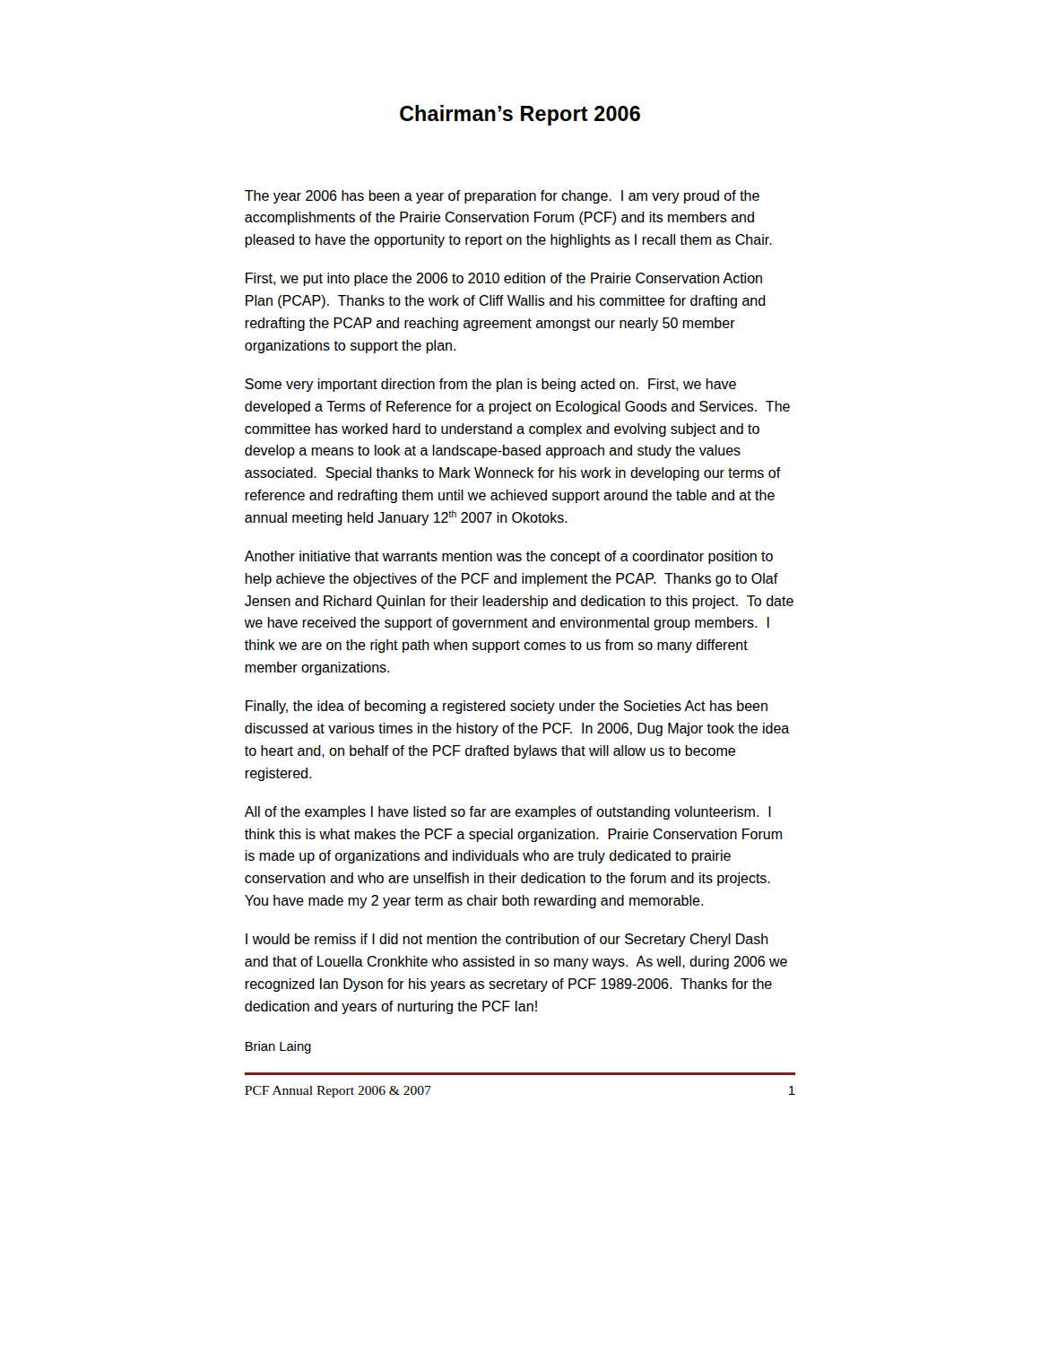Chairman’s Report 2006
The year 2006 has been a year of preparation for change. I am very proud of the accomplishments of the Prairie Conservation Forum (PCF) and its members and pleased to have the opportunity to report on the highlights as I recall them as Chair.
First, we put into place the 2006 to 2010 edition of the Prairie Conservation Action Plan (PCAP). Thanks to the work of Cliff Wallis and his committee for drafting and redrafting the PCAP and reaching agreement amongst our nearly 50 member organizations to support the plan.
Some very important direction from the plan is being acted on. First, we have developed a Terms of Reference for a project on Ecological Goods and Services. The committee has worked hard to understand a complex and evolving subject and to develop a means to look at a landscape-based approach and study the values associated. Special thanks to Mark Wonneck for his work in developing our terms of reference and redrafting them until we achieved support around the table and at the annual meeting held January 12th 2007 in Okotoks.
Another initiative that warrants mention was the concept of a coordinator position to help achieve the objectives of the PCF and implement the PCAP. Thanks go to Olaf Jensen and Richard Quinlan for their leadership and dedication to this project. To date we have received the support of government and environmental group members. I think we are on the right path when support comes to us from so many different member organizations.
Finally, the idea of becoming a registered society under the Societies Act has been discussed at various times in the history of the PCF. In 2006, Dug Major took the idea to heart and, on behalf of the PCF drafted bylaws that will allow us to become registered.
All of the examples I have listed so far are examples of outstanding volunteerism. I think this is what makes the PCF a special organization. Prairie Conservation Forum is made up of organizations and individuals who are truly dedicated to prairie conservation and who are unselfish in their dedication to the forum and its projects. You have made my 2 year term as chair both rewarding and memorable.
I would be remiss if I did not mention the contribution of our Secretary Cheryl Dash and that of Louella Cronkhite who assisted in so many ways. As well, during 2006 we recognized Ian Dyson for his years as secretary of PCF 1989-2006. Thanks for the dedication and years of nurturing the PCF Ian!
Brian Laing
PCF Annual Report 2006 & 2007 1